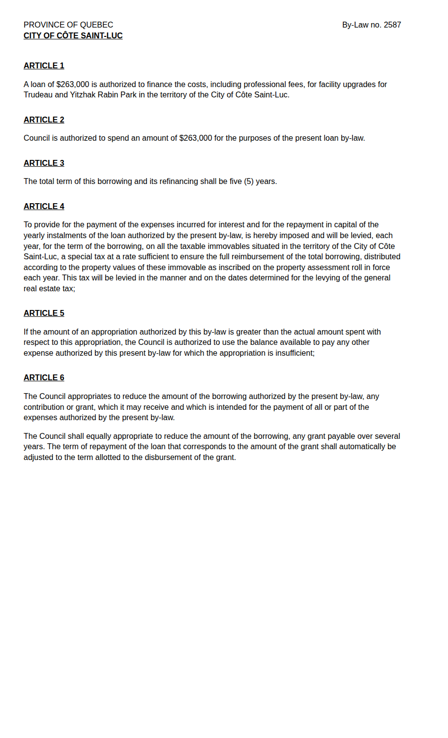Province of Quebec
City of Côte Saint-Luc
By-Law no. 2587
ARTICLE 1
A loan of $263,000 is authorized to finance the costs, including professional fees, for facility upgrades for Trudeau and Yitzhak Rabin Park in the territory of the City of Côte Saint-Luc.
ARTICLE 2
Council is authorized to spend an amount of $263,000 for the purposes of the present loan by-law.
ARTICLE 3
The total term of this borrowing and its refinancing shall be five (5) years.
ARTICLE 4
To provide for the payment of the expenses incurred for interest and for the repayment in capital of the yearly instalments of the loan authorized by the present by-law, is hereby imposed and will be levied, each year, for the term of the borrowing, on all the taxable immovables situated in the territory of the City of Côte Saint-Luc, a special tax at a rate sufficient to ensure the full reimbursement of the total borrowing, distributed according to the property values of these immovable as inscribed on the property assessment roll in force each year. This tax will be levied in the manner and on the dates determined for the levying of the general real estate tax;
ARTICLE 5
If the amount of an appropriation authorized by this by-law is greater than the actual amount spent with respect to this appropriation, the Council is authorized to use the balance available to pay any other expense authorized by this present by-law for which the appropriation is insufficient;
ARTICLE 6
The Council appropriates to reduce the amount of the borrowing authorized by the present by-law, any contribution or grant, which it may receive and which is intended for the payment of all or part of the expenses authorized by the present by-law.
The Council shall equally appropriate to reduce the amount of the borrowing, any grant payable over several years. The term of repayment of the loan that corresponds to the amount of the grant shall automatically be adjusted to the term allotted to the disbursement of the grant.